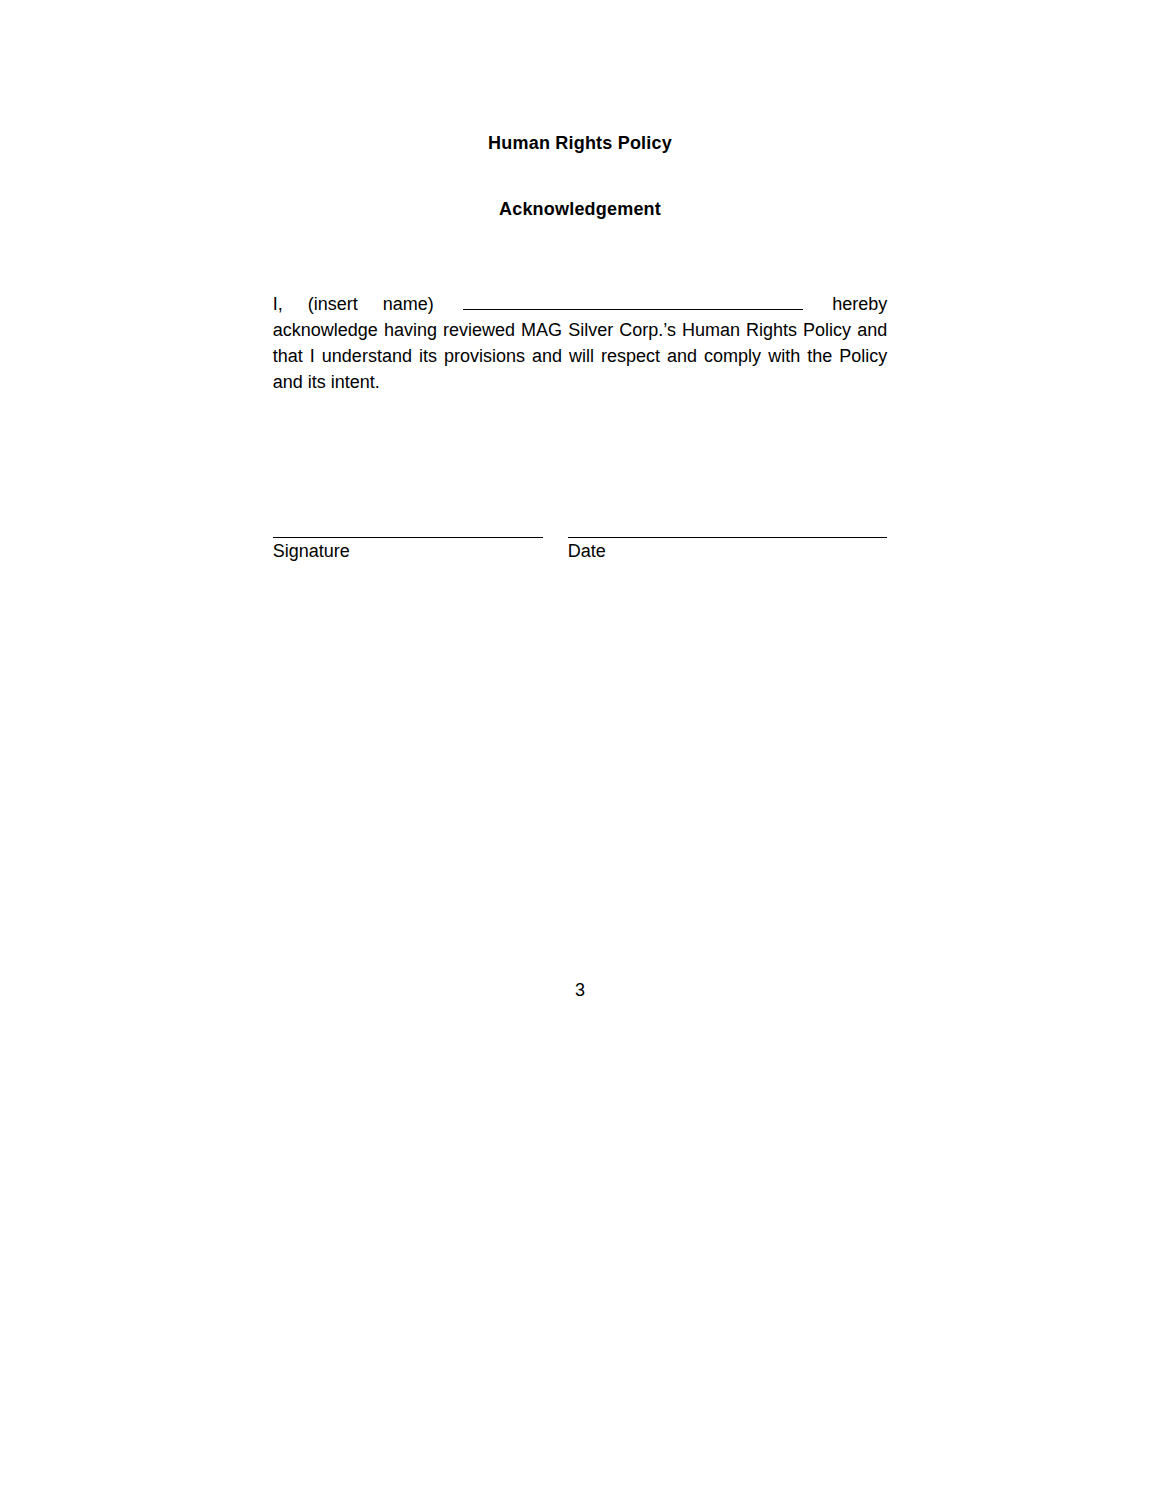Human Rights Policy
Acknowledgement
I, (insert name) hereby acknowledge having reviewed MAG Silver Corp.’s Human Rights Policy and that I understand its provisions and will respect and comply with the Policy and its intent.
| Signature | | Date |
3